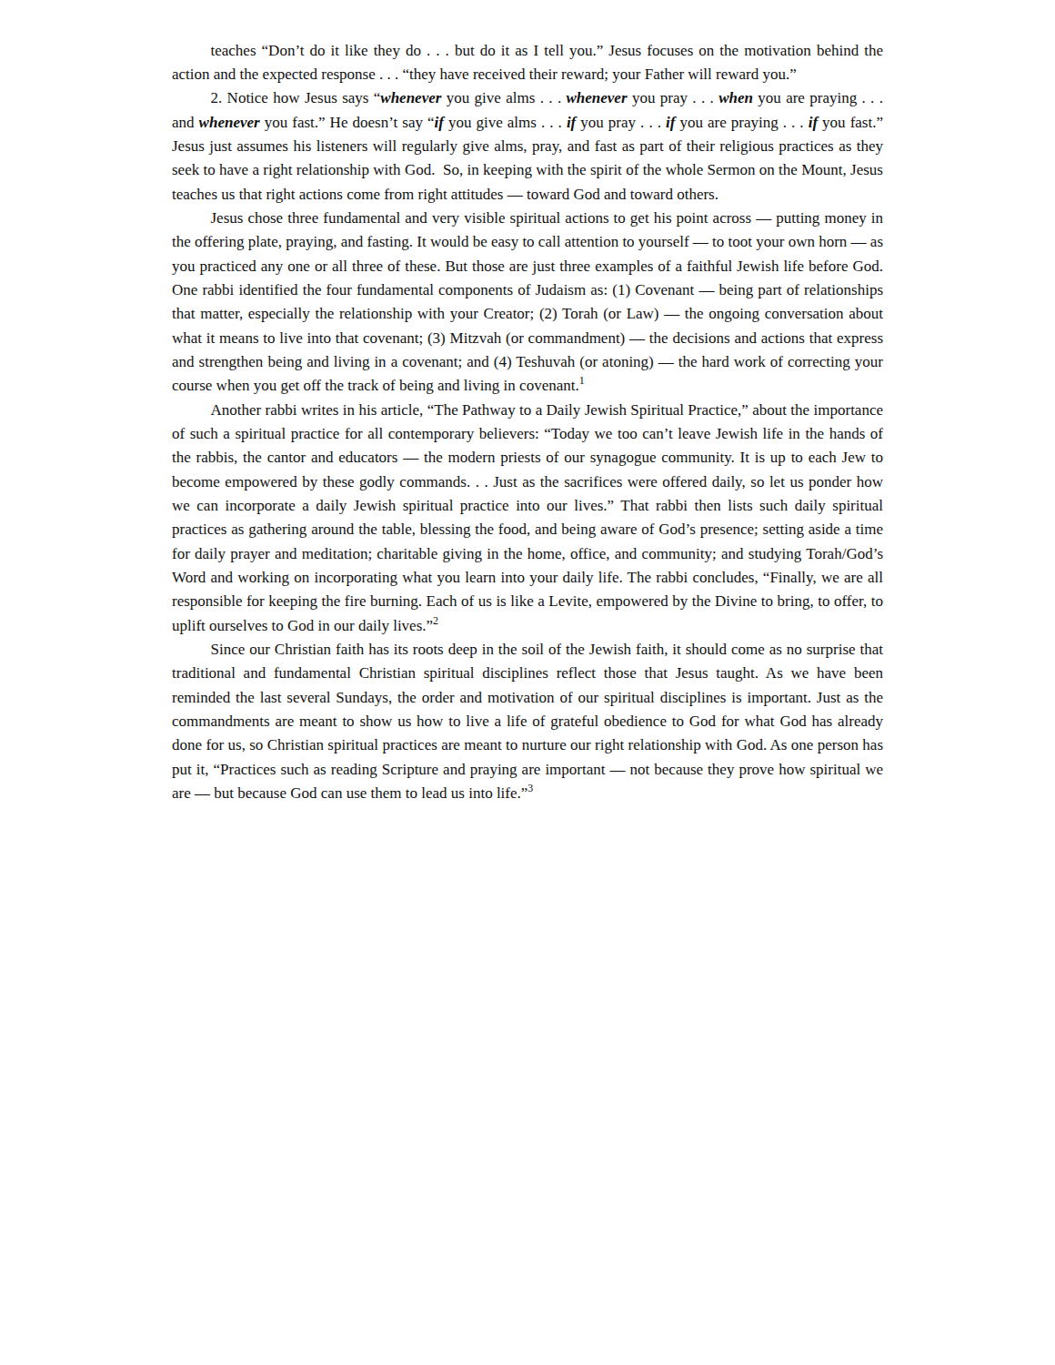teaches “Don’t do it like they do . . . but do it as I tell you.” Jesus focuses on the motivation behind the action and the expected response . . . “they have received their reward; your Father will reward you.”
2. Notice how Jesus says “whenever you give alms . . . whenever you pray . . . when you are praying . . . and whenever you fast.” He doesn’t say “if you give alms . . . if you pray . . . if you are praying . . . if you fast.” Jesus just assumes his listeners will regularly give alms, pray, and fast as part of their religious practices as they seek to have a right relationship with God. So, in keeping with the spirit of the whole Sermon on the Mount, Jesus teaches us that right actions come from right attitudes — toward God and toward others.
Jesus chose three fundamental and very visible spiritual actions to get his point across — putting money in the offering plate, praying, and fasting. It would be easy to call attention to yourself — to toot your own horn — as you practiced any one or all three of these. But those are just three examples of a faithful Jewish life before God. One rabbi identified the four fundamental components of Judaism as: (1) Covenant — being part of relationships that matter, especially the relationship with your Creator; (2) Torah (or Law) — the ongoing conversation about what it means to live into that covenant; (3) Mitzvah (or commandment) — the decisions and actions that express and strengthen being and living in a covenant; and (4) Teshuvah (or atoning) — the hard work of correcting your course when you get off the track of being and living in covenant.1
Another rabbi writes in his article, “The Pathway to a Daily Jewish Spiritual Practice,” about the importance of such a spiritual practice for all contemporary believers: “Today we too can’t leave Jewish life in the hands of the rabbis, the cantor and educators — the modern priests of our synagogue community. It is up to each Jew to become empowered by these godly commands. . . Just as the sacrifices were offered daily, so let us ponder how we can incorporate a daily Jewish spiritual practice into our lives.” That rabbi then lists such daily spiritual practices as gathering around the table, blessing the food, and being aware of God’s presence; setting aside a time for daily prayer and meditation; charitable giving in the home, office, and community; and studying Torah/God’s Word and working on incorporating what you learn into your daily life. The rabbi concludes, “Finally, we are all responsible for keeping the fire burning. Each of us is like a Levite, empowered by the Divine to bring, to offer, to uplift ourselves to God in our daily lives.”2
Since our Christian faith has its roots deep in the soil of the Jewish faith, it should come as no surprise that traditional and fundamental Christian spiritual disciplines reflect those that Jesus taught. As we have been reminded the last several Sundays, the order and motivation of our spiritual disciplines is important. Just as the commandments are meant to show us how to live a life of grateful obedience to God for what God has already done for us, so Christian spiritual practices are meant to nurture our right relationship with God. As one person has put it, “Practices such as reading Scripture and praying are important — not because they prove how spiritual we are — but because God can use them to lead us into life.”3